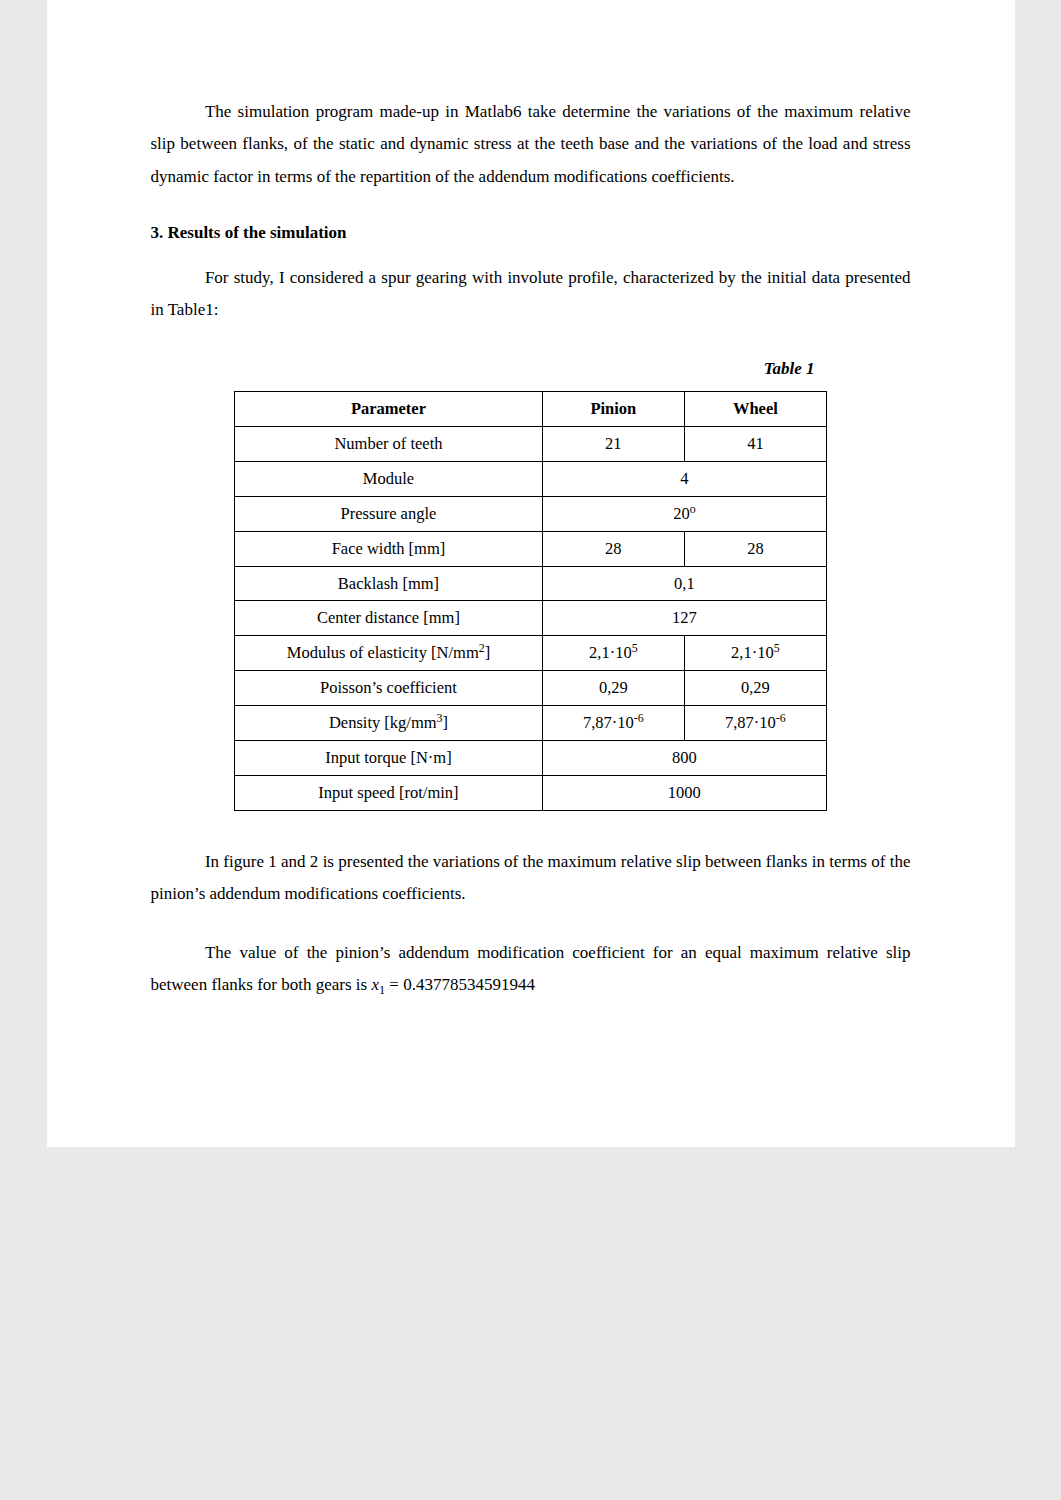The simulation program made-up in Matlab6 take determine the variations of the maximum relative slip between flanks, of the static and dynamic stress at the teeth base and the variations of the load and stress dynamic factor in terms of the repartition of the addendum modifications coefficients.
3. Results of the simulation
For study, I considered a spur gearing with involute profile, characterized by the initial data presented in Table1:
Table 1
| Parameter | Pinion | Wheel |
| --- | --- | --- |
| Number of teeth | 21 | 41 |
| Module | 4 |
| Pressure angle | 20 o |
| Face width [mm] | 28 | 28 |
| Backlash [mm] | 0,1 |
| Center distance [mm] | 127 |
| Modulus of elasticity [N/mm 2 ] | 2,1·10 5 | 2,1·10 5 |
| Poisson’s coefficient | 0,29 | 0,29 |
| Density [kg/mm 3 ] | 7,87·10 -6 | 7,87·10 -6 |
| Input torque [N·m] | 800 |
| Input speed [rot/min] | 1000 |
In figure 1 and 2 is presented the variations of the maximum relative slip between flanks in terms of the pinion’s addendum modifications coefficients.
The value of the pinion’s addendum modification coefficient for an equal maximum relative slip between flanks for both gears is x1 = 0.43778534591944